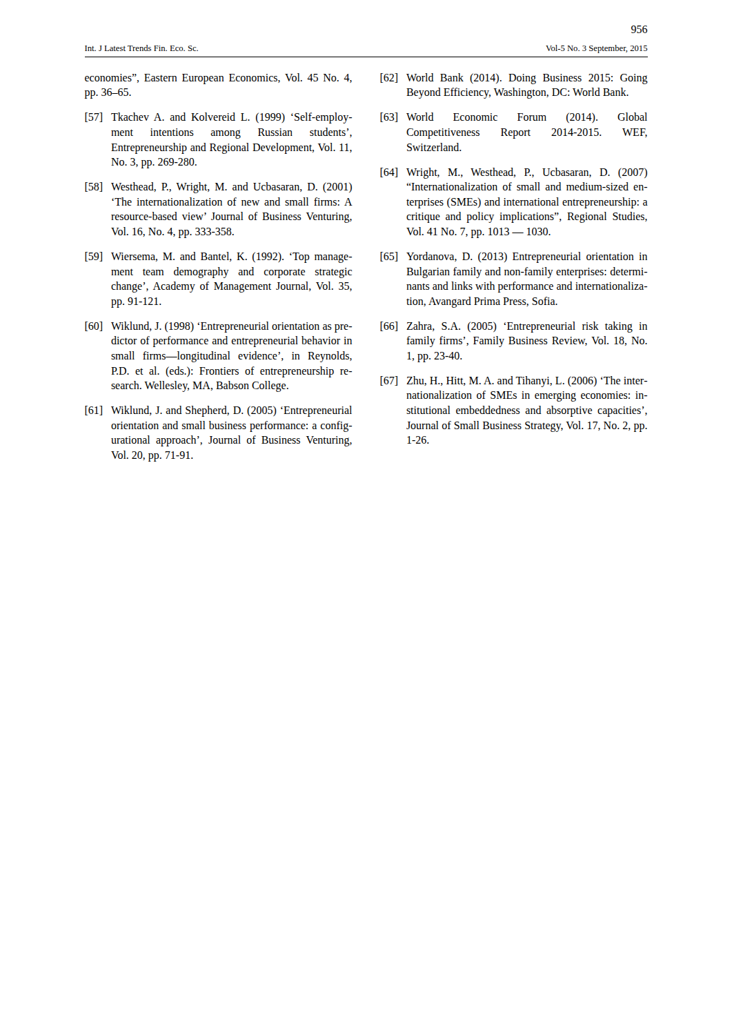956
Int. J Latest Trends Fin. Eco. Sc. Vol-5 No. 3 September, 2015
economies”, Eastern European Economics, Vol. 45 No. 4, pp. 36–65.
[57] Tkachev A. and Kolvereid L. (1999) ‘Self-employment intentions among Russian students’, Entrepreneurship and Regional Development, Vol. 11, No. 3, pp. 269-280.
[58] Westhead, P., Wright, M. and Ucbasaran, D. (2001) ‘The internationalization of new and small firms: A resource-based view’ Journal of Business Venturing, Vol. 16, No. 4, pp. 333-358.
[59] Wiersema, M. and Bantel, K. (1992). ‘Top management team demography and corporate strategic change’, Academy of Management Journal, Vol. 35, pp. 91-121.
[60] Wiklund, J. (1998) ‘Entrepreneurial orientation as predictor of performance and entrepreneurial behavior in small firms—longitudinal evidence’, in Reynolds, P.D. et al. (eds.): Frontiers of entrepreneurship research. Wellesley, MA, Babson College.
[61] Wiklund, J. and Shepherd, D. (2005) ‘Entrepreneurial orientation and small business performance: a configurational approach’, Journal of Business Venturing, Vol. 20, pp. 71-91.
[62] World Bank (2014). Doing Business 2015: Going Beyond Efficiency, Washington, DC: World Bank.
[63] World Economic Forum (2014). Global Competitiveness Report 2014-2015. WEF, Switzerland.
[64] Wright, M., Westhead, P., Ucbasaran, D. (2007) “Internationalization of small and medium-sized enterprises (SMEs) and international entrepreneurship: a critique and policy implications”, Regional Studies, Vol. 41 No. 7, pp. 1013 — 1030.
[65] Yordanova, D. (2013) Entrepreneurial orientation in Bulgarian family and non-family enterprises: determinants and links with performance and internationalization, Avangard Prima Press, Sofia.
[66] Zahra, S.A. (2005) ‘Entrepreneurial risk taking in family firms’, Family Business Review, Vol. 18, No. 1, pp. 23-40.
[67] Zhu, H., Hitt, M. A. and Tihanyi, L. (2006) ‘The internationalization of SMEs in emerging economies: institutional embeddedness and absorptive capacities’, Journal of Small Business Strategy, Vol. 17, No. 2, pp. 1-26.